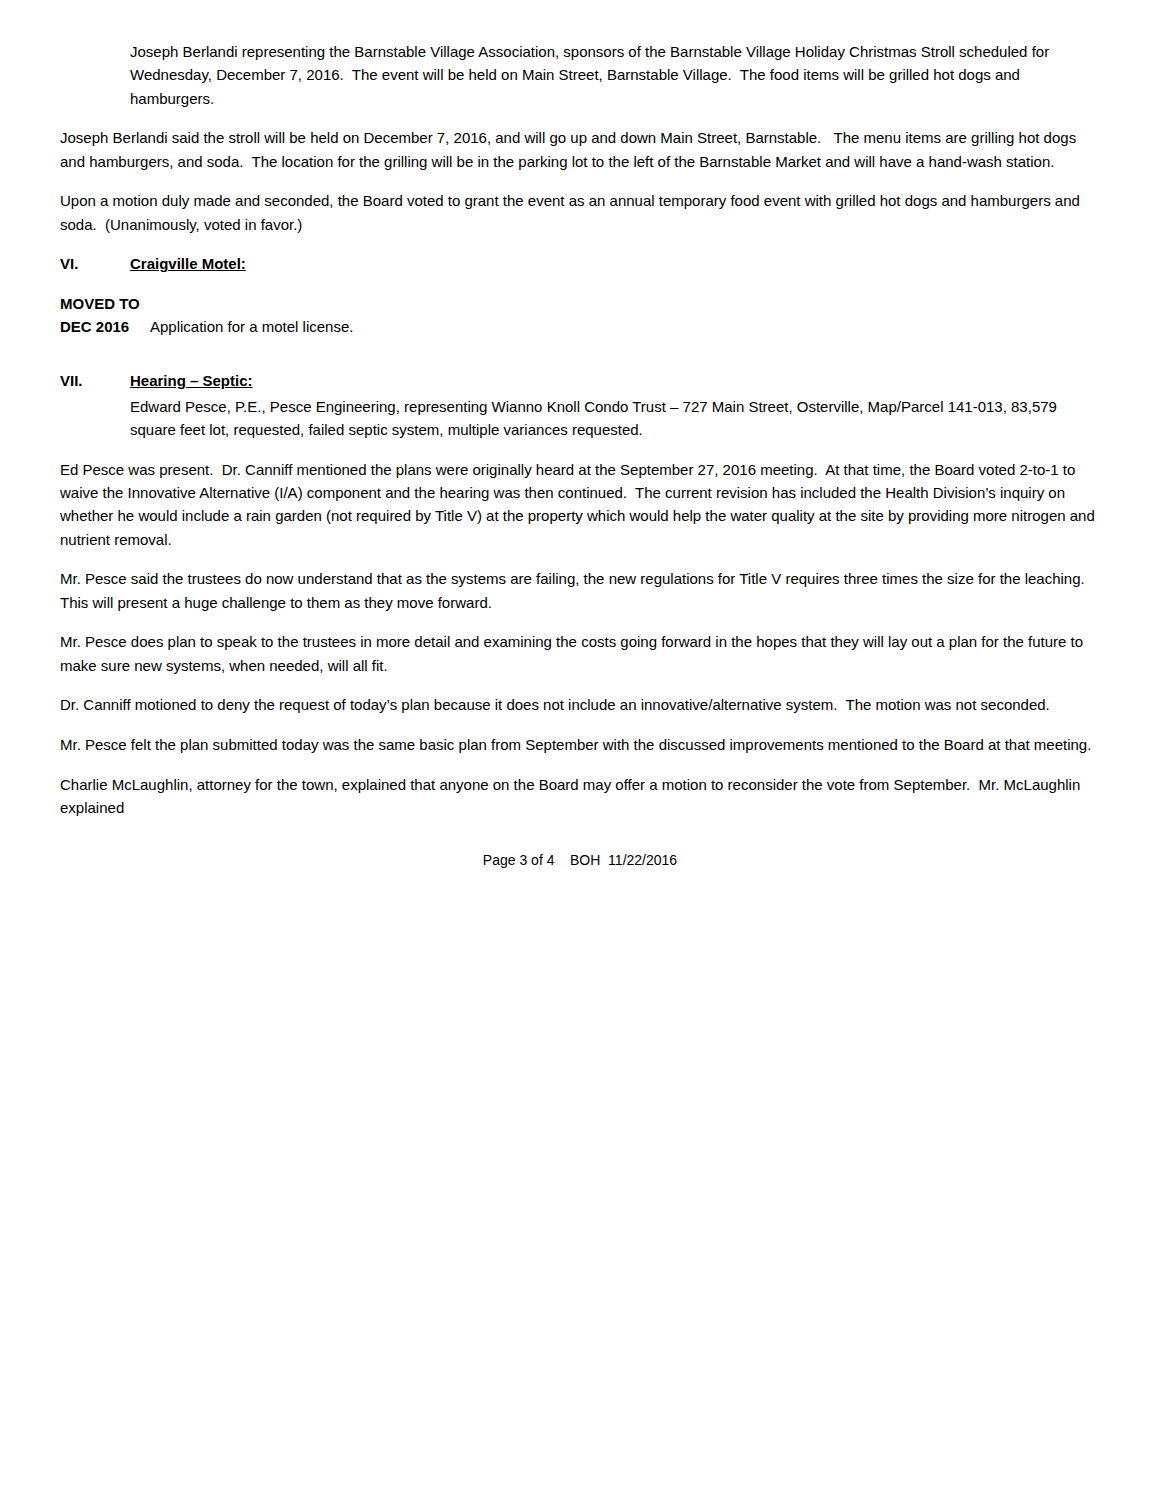Joseph Berlandi representing the Barnstable Village Association, sponsors of the Barnstable Village Holiday Christmas Stroll scheduled for Wednesday, December 7, 2016. The event will be held on Main Street, Barnstable Village. The food items will be grilled hot dogs and hamburgers.
Joseph Berlandi said the stroll will be held on December 7, 2016, and will go up and down Main Street, Barnstable. The menu items are grilling hot dogs and hamburgers, and soda. The location for the grilling will be in the parking lot to the left of the Barnstable Market and will have a hand-wash station.
Upon a motion duly made and seconded, the Board voted to grant the event as an annual temporary food event with grilled hot dogs and hamburgers and soda. (Unanimously, voted in favor.)
VI. Craigville Motel:
MOVED TO
DEC 2016 Application for a motel license.
VII. Hearing – Septic:
Edward Pesce, P.E., Pesce Engineering, representing Wianno Knoll Condo Trust – 727 Main Street, Osterville, Map/Parcel 141-013, 83,579 square feet lot, requested, failed septic system, multiple variances requested.
Ed Pesce was present. Dr. Canniff mentioned the plans were originally heard at the September 27, 2016 meeting. At that time, the Board voted 2-to-1 to waive the Innovative Alternative (I/A) component and the hearing was then continued. The current revision has included the Health Division’s inquiry on whether he would include a rain garden (not required by Title V) at the property which would help the water quality at the site by providing more nitrogen and nutrient removal.
Mr. Pesce said the trustees do now understand that as the systems are failing, the new regulations for Title V requires three times the size for the leaching. This will present a huge challenge to them as they move forward.
Mr. Pesce does plan to speak to the trustees in more detail and examining the costs going forward in the hopes that they will lay out a plan for the future to make sure new systems, when needed, will all fit.
Dr. Canniff motioned to deny the request of today’s plan because it does not include an innovative/alternative system. The motion was not seconded.
Mr. Pesce felt the plan submitted today was the same basic plan from September with the discussed improvements mentioned to the Board at that meeting.
Charlie McLaughlin, attorney for the town, explained that anyone on the Board may offer a motion to reconsider the vote from September. Mr. McLaughlin explained
Page 3 of 4 BOH 11/22/2016